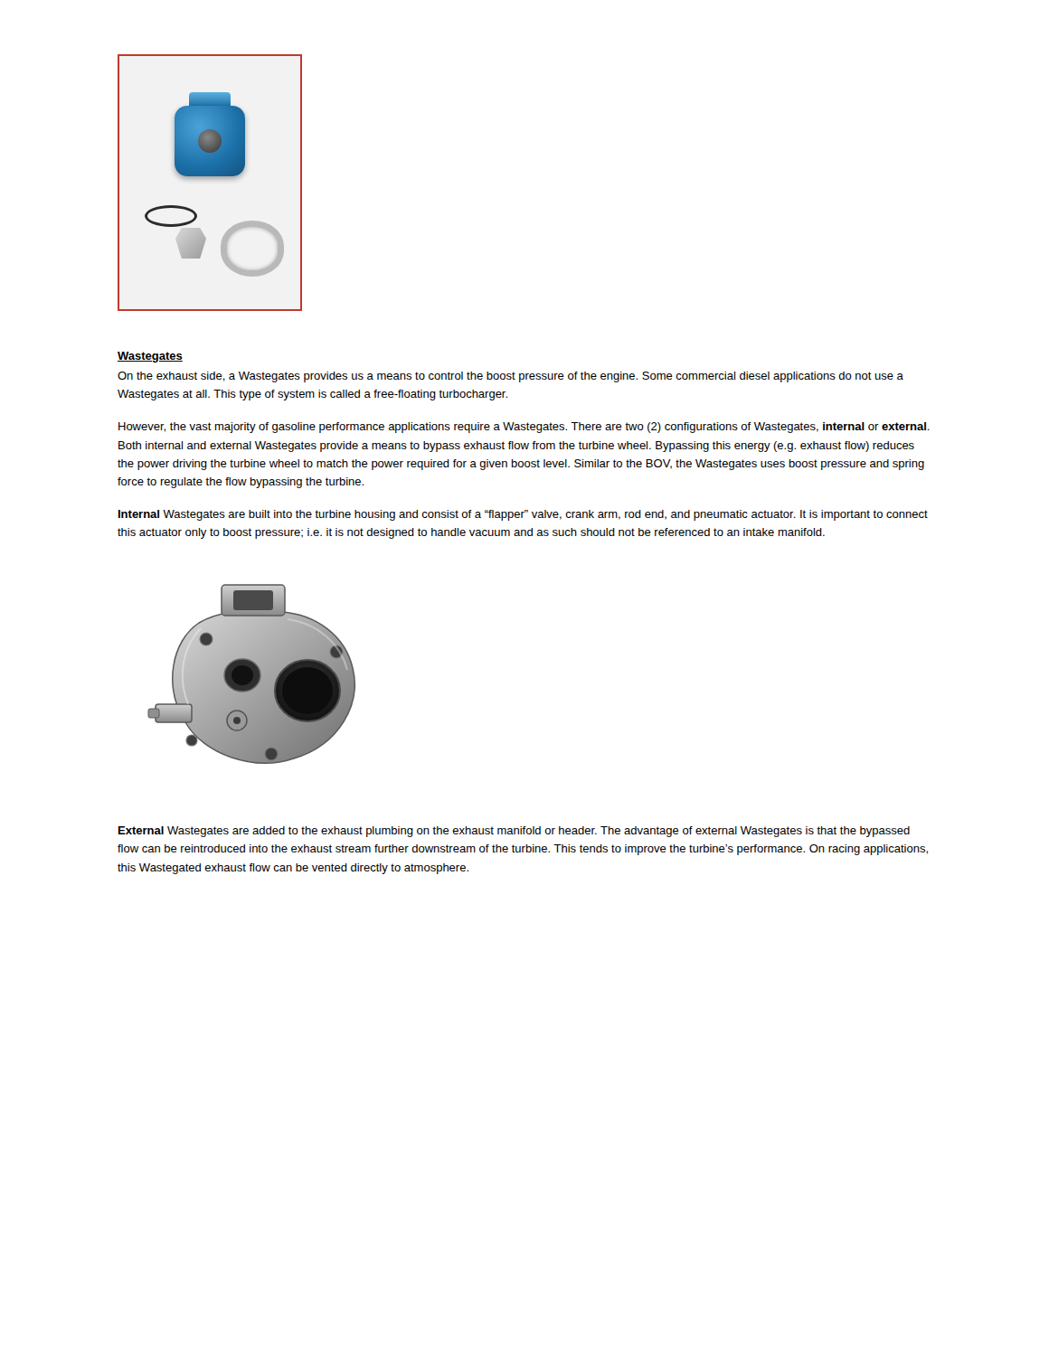Wastegates
On the exhaust side, a Wastegates provides us a means to control the boost pressure of the engine. Some commercial diesel applications do not use a Wastegates at all. This type of system is called a free-floating turbocharger.
However, the vast majority of gasoline performance applications require a Wastegates. There are two (2) configurations of Wastegates, internal or external. Both internal and external Wastegates provide a means to bypass exhaust flow from the turbine wheel. Bypassing this energy (e.g. exhaust flow) reduces the power driving the turbine wheel to match the power required for a given boost level. Similar to the BOV, the Wastegates uses boost pressure and spring force to regulate the flow bypassing the turbine.
Internal Wastegates are built into the turbine housing and consist of a “flapper” valve, crank arm, rod end, and pneumatic actuator. It is important to connect this actuator only to boost pressure; i.e. it is not designed to handle vacuum and as such should not be referenced to an intake manifold.
External Wastegates are added to the exhaust plumbing on the exhaust manifold or header. The advantage of external Wastegates is that the bypassed flow can be reintroduced into the exhaust stream further downstream of the turbine. This tends to improve the turbine’s performance. On racing applications, this Wastegated exhaust flow can be vented directly to atmosphere.